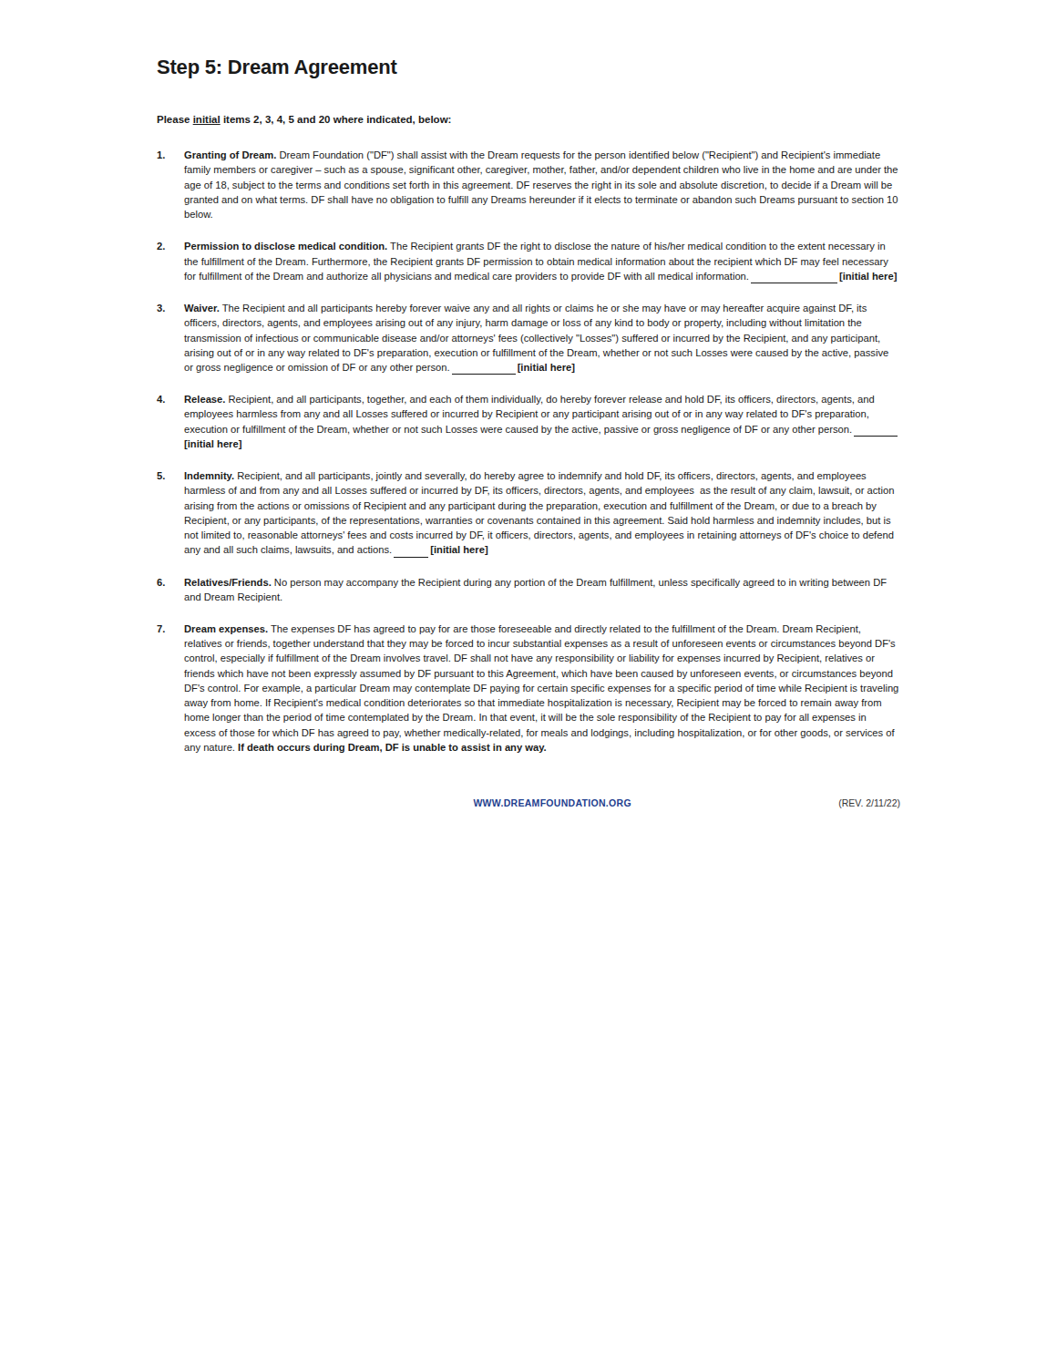Step 5: Dream Agreement
Please initial items 2, 3, 4, 5 and 20 where indicated, below:
Granting of Dream. Dream Foundation ("DF") shall assist with the Dream requests for the person identified below ("Recipient") and Recipient's immediate family members or caregiver – such as a spouse, significant other, caregiver, mother, father, and/or dependent children who live in the home and are under the age of 18, subject to the terms and conditions set forth in this agreement. DF reserves the right in its sole and absolute discretion, to decide if a Dream will be granted and on what terms. DF shall have no obligation to fulfill any Dreams hereunder if it elects to terminate or abandon such Dreams pursuant to section 10 below.
Permission to disclose medical condition. The Recipient grants DF the right to disclose the nature of his/her medical condition to the extent necessary in the fulfillment of the Dream. Furthermore, the Recipient grants DF permission to obtain medical information about the recipient which DF may feel necessary for fulfillment of the Dream and authorize all physicians and medical care providers to provide DF with all medical information. [initial here]
Waiver. The Recipient and all participants hereby forever waive any and all rights or claims he or she may have or may hereafter acquire against DF, its officers, directors, agents, and employees arising out of any injury, harm damage or loss of any kind to body or property, including without limitation the transmission of infectious or communicable disease and/or attorneys' fees (collectively "Losses") suffered or incurred by the Recipient, and any participant, arising out of or in any way related to DF's preparation, execution or fulfillment of the Dream, whether or not such Losses were caused by the active, passive or gross negligence or omission of DF or any other person. [initial here]
Release. Recipient, and all participants, together, and each of them individually, do hereby forever release and hold DF, its officers, directors, agents, and employees harmless from any and all Losses suffered or incurred by Recipient or any participant arising out of or in any way related to DF's preparation, execution or fulfillment of the Dream, whether or not such Losses were caused by the active, passive or gross negligence of DF or any other person. [initial here]
Indemnity. Recipient, and all participants, jointly and severally, do hereby agree to indemnify and hold DF, its officers, directors, agents, and employees harmless of and from any and all Losses suffered or incurred by DF, its officers, directors, agents, and employees as the result of any claim, lawsuit, or action arising from the actions or omissions of Recipient and any participant during the preparation, execution and fulfillment of the Dream, or due to a breach by Recipient, or any participants, of the representations, warranties or covenants contained in this agreement. Said hold harmless and indemnity includes, but is not limited to, reasonable attorneys' fees and costs incurred by DF, it officers, directors, agents, and employees in retaining attorneys of DF's choice to defend any and all such claims, lawsuits, and actions. [initial here]
Relatives/Friends. No person may accompany the Recipient during any portion of the Dream fulfillment, unless specifically agreed to in writing between DF and Dream Recipient.
Dream expenses. The expenses DF has agreed to pay for are those foreseeable and directly related to the fulfillment of the Dream. Dream Recipient, relatives or friends, together understand that they may be forced to incur substantial expenses as a result of unforeseen events or circumstances beyond DF's control, especially if fulfillment of the Dream involves travel. DF shall not have any responsibility or liability for expenses incurred by Recipient, relatives or friends which have not been expressly assumed by DF pursuant to this Agreement, which have been caused by unforeseen events, or circumstances beyond DF's control. For example, a particular Dream may contemplate DF paying for certain specific expenses for a specific period of time while Recipient is traveling away from home. If Recipient's medical condition deteriorates so that immediate hospitalization is necessary, Recipient may be forced to remain away from home longer than the period of time contemplated by the Dream. In that event, it will be the sole responsibility of the Recipient to pay for all expenses in excess of those for which DF has agreed to pay, whether medically-related, for meals and lodgings, including hospitalization, or for other goods, or services of any nature. If death occurs during Dream, DF is unable to assist in any way.
WWW.DREAMFOUNDATION.ORG (REV. 2/11/22)